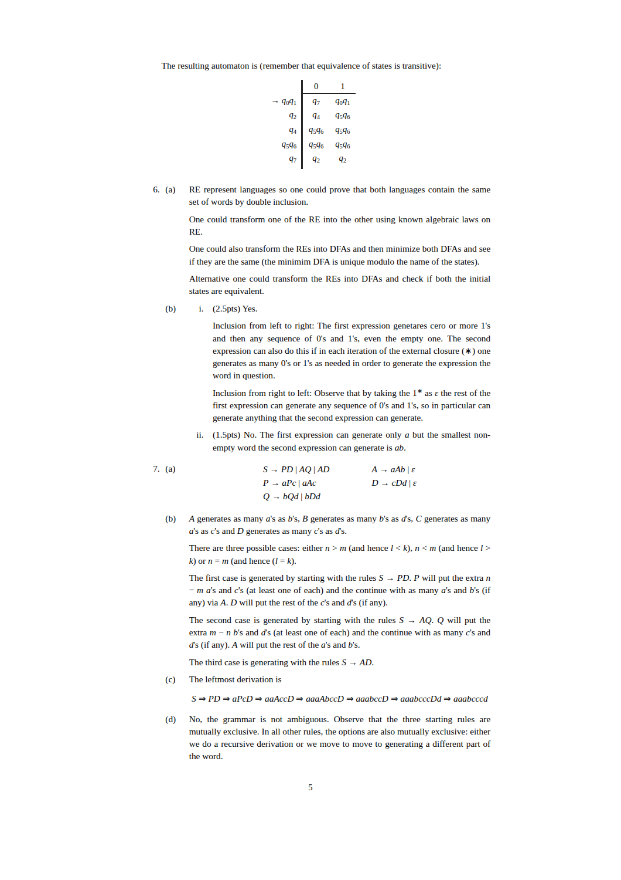The resulting automaton is (remember that equivalence of states is transitive):
| | 0 | 1 |
| --- | --- | --- |
| → q 0 q 1 | q 7 | q 0 q 1 |
| q 2 | q 4 | q 5 q 6 |
| q 4 | q 5 q 6 | q 5 q 6 |
| q 5 q 6 | q 5 q 6 | q 5 q 6 |
| q 7 | q 2 | q 2 |
6.
(a)
RE represent languages so one could prove that both languages contain the same set of words by double inclusion.
One could transform one of the RE into the other using known algebraic laws on RE.
One could also transform the REs into DFAs and then minimize both DFAs and see if they are the same (the minimim DFA is unique modulo the name of the states).
Alternative one could transform the REs into DFAs and check if both the initial states are equivalent.
(b)
i.
(2.5pts) Yes.
Inclusion from left to right: The first expression genetares cero or more 1's and then any sequence of 0's and 1's, even the empty one. The second expression can also do this if in each iteration of the external closure (∗) one generates as many 0's or 1's as needed in order to generate the expression the word in question.
Inclusion from right to left: Observe that by taking the 1∗ as ε the rest of the first expression can generate any sequence of 0's and 1's, so in particular can generate anything that the second expression can generate.
ii.
(1.5pts) No. The first expression can generate only a but the smallest non-empty word the second expression can generate is ab.
7.
(a)
| S → PD / AQ / AD | A → aAb / ε |
| P → aPc / aAc | D → cDd / ε |
| Q → bQd / bDd | |
(b)
A generates as many a's as b's, B generates as many b's as d's, C generates as many a's as c's and D generates as many c's as d's.
There are three possible cases: either n > m (and hence l < k), n < m (and hence l > k) or n = m (and hence (l = k).
The first case is generated by starting with the rules S → PD. P will put the extra n − m a's and c's (at least one of each) and the continue with as many a's and b's (if any) via A. D will put the rest of the c's and d's (if any).
The second case is generated by starting with the rules S → AQ. Q will put the extra m − n b's and d's (at least one of each) and the continue with as many c's and d's (if any). A will put the rest of the a's and b's.
The third case is generating with the rules S → AD.
(c)
The leftmost derivation is
S ⇒ PD ⇒ aPcD ⇒ aaAccD ⇒ aaaAbccD ⇒ aaabccD ⇒ aaabcccDd ⇒ aaabcccd
(d)
No, the grammar is not ambiguous. Observe that the three starting rules are mutually exclusive. In all other rules, the options are also mutually exclusive: either we do a recursive derivation or we move to move to generating a different part of the word.
5